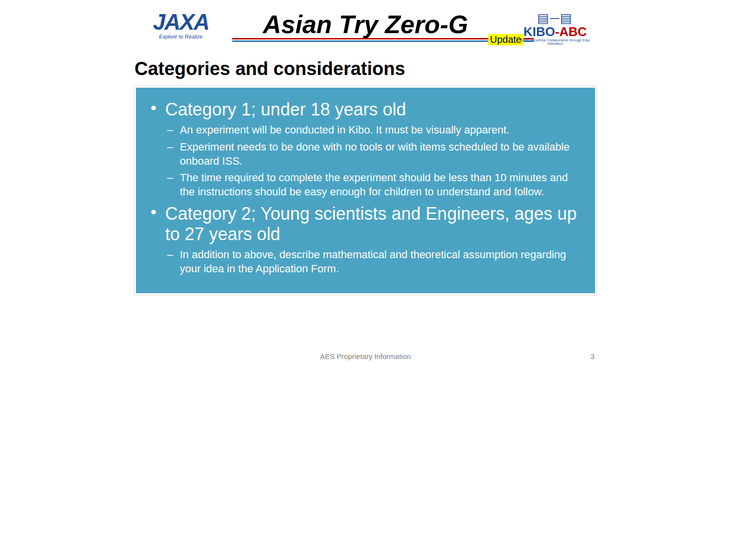JAXA
Explore to Realize
Asian Try Zero-G
Update
▤─▤
KIBO-ABC
Asian Beneficial Collaboration through Kibo Utilization
Categories and considerations
Category 1; under 18 years old
An experiment will be conducted in Kibo. It must be visually apparent.
Experiment needs to be done with no tools or with items scheduled to be available onboard ISS.
The time required to complete the experiment should be less than 10 minutes and the instructions should be easy enough for children to understand and follow.
Category 2; Young scientists and Engineers, ages up to 27 years old
In addition to above, describe mathematical and theoretical assumption regarding your idea in the Application Form.
AES Proprietary Information 3